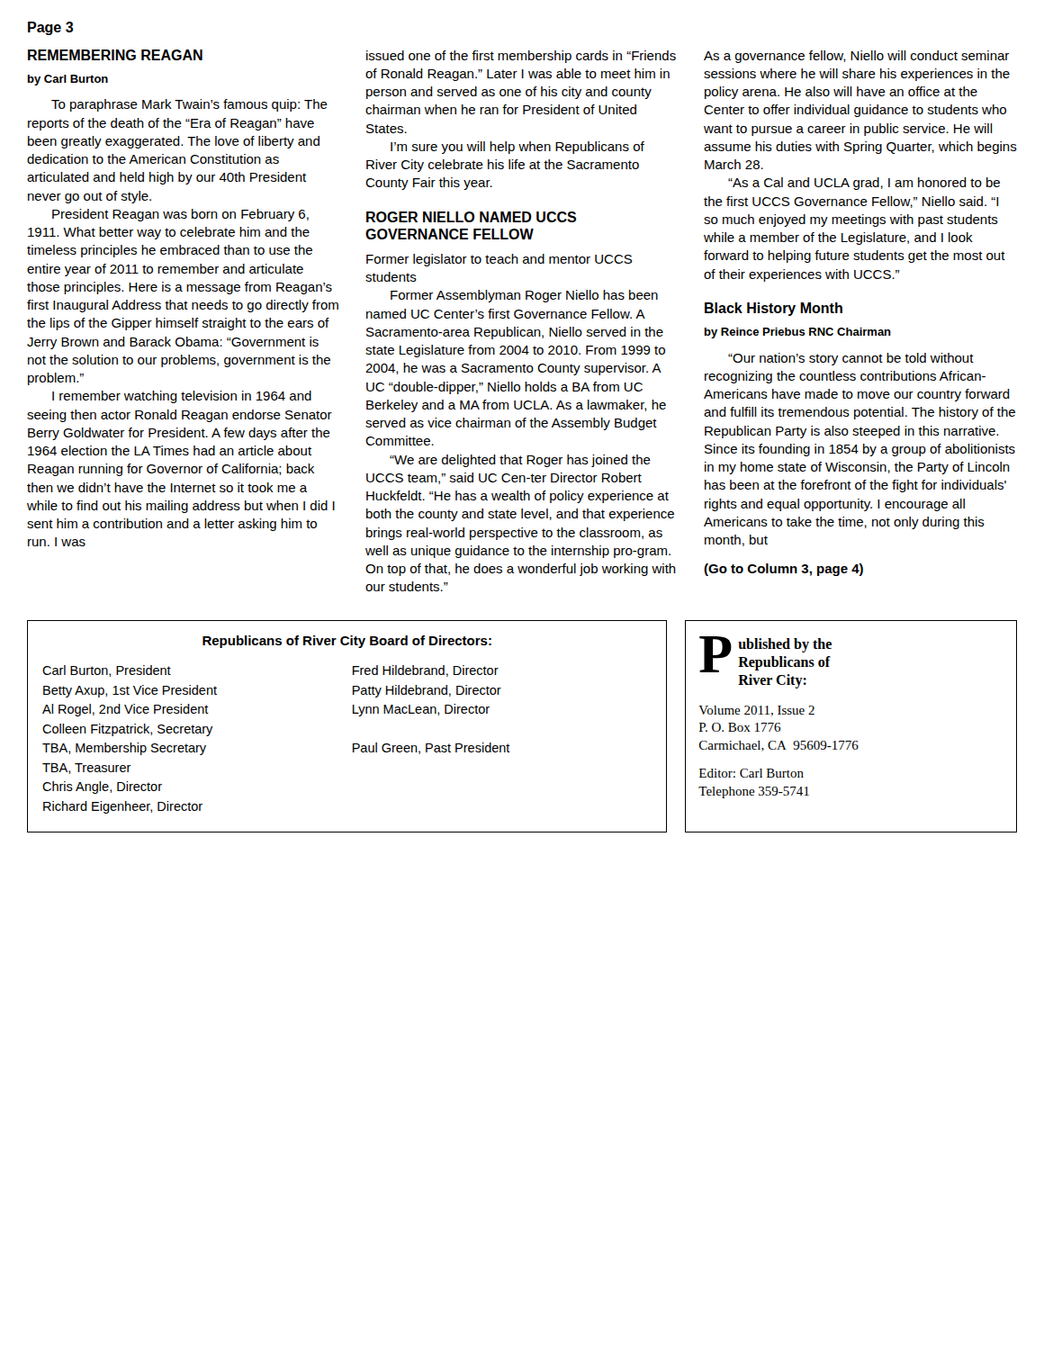Page 3
Remembering Reagan
by Carl Burton
To paraphrase Mark Twain’s famous quip: The reports of the death of the “Era of Reagan” have been greatly exaggerated. The love of liberty and dedication to the American Constitution as articulated and held high by our 40th President never go out of style.
President Reagan was born on February 6, 1911. What better way to celebrate him and the timeless principles he embraced than to use the entire year of 2011 to remember and articulate those principles. Here is a message from Reagan’s first Inaugural Address that needs to go directly from the lips of the Gipper himself straight to the ears of Jerry Brown and Barack Obama: “Government is not the solution to our problems, government is the problem.”
I remember watching television in 1964 and seeing then actor Ronald Reagan endorse Senator Berry Goldwater for President. A few days after the 1964 election the LA Times had an article about Reagan running for Governor of California; back then we didn’t have the Internet so it took me a while to find out his mailing address but when I did I sent him a contribution and a letter asking him to run. I was
issued one of the first membership cards in “Friends of Ronald Reagan.” Later I was able to meet him in person and served as one of his city and county chairman when he ran for President of United States.
I’m sure you will help when Republicans of River City celebrate his life at the Sacramento County Fair this year.
Roger Niello Named UCCS Governance Fellow
Former legislator to teach and mentor UCCS students
Former Assemblyman Roger Niello has been named UC Center’s first Governance Fellow. A Sacramento-area Republican, Niello served in the state Legislature from 2004 to 2010. From 1999 to 2004, he was a Sacramento County supervisor. A UC “double-dipper,” Niello holds a BA from UC Berkeley and a MA from UCLA. As a lawmaker, he served as vice chairman of the Assembly Budget Committee.
“We are delighted that Roger has joined the UCCS team,” said UC Cen-ter Director Robert Huckfeldt. “He has a wealth of policy experience at both the county and state level, and that experience brings real-world perspective to the classroom, as well as unique guidance to the internship pro-gram. On top of that, he does a wonderful job working with our students.”
As a governance fellow, Niello will conduct seminar sessions where he will share his experiences in the policy arena. He also will have an office at the Center to offer individual guidance to students who want to pursue a career in public service. He will assume his duties with Spring Quarter, which begins March 28.
“As a Cal and UCLA grad, I am honored to be the first UCCS Governance Fellow,” Niello said. “I so much enjoyed my meetings with past students while a member of the Legislature, and I look forward to helping future students get the most out of their experiences with UCCS.”
Black History Month
by Reince Priebus RNC Chairman
“Our nation’s story cannot be told without recognizing the countless contributions African-Americans have made to move our country forward and fulfill its tremendous potential. The history of the Republican Party is also steeped in this narrative. Since its founding in 1854 by a group of abolitionists in my home state of Wisconsin, the Party of Lincoln has been at the forefront of the fight for individuals' rights and equal opportunity. I encourage all Americans to take the time, not only during this month, but
(Go to Column 3, page 4)
Republicans of River City Board of Directors:
Carl Burton, President
Betty Axup, 1st Vice President
Al Rogel, 2nd Vice President
Colleen Fitzpatrick, Secretary
TBA, Membership Secretary
TBA, Treasurer
Chris Angle, Director
Richard Eigenheer, Director
Fred Hildebrand, Director
Patty Hildebrand, Director
Lynn MacLean, Director
Paul Green, Past President
P ublished by the
Republicans of
River City:
Volume 2011, Issue 2
P. O. Box 1776
Carmichael, CA 95609-1776
Editor: Carl Burton
Telephone 359-5741